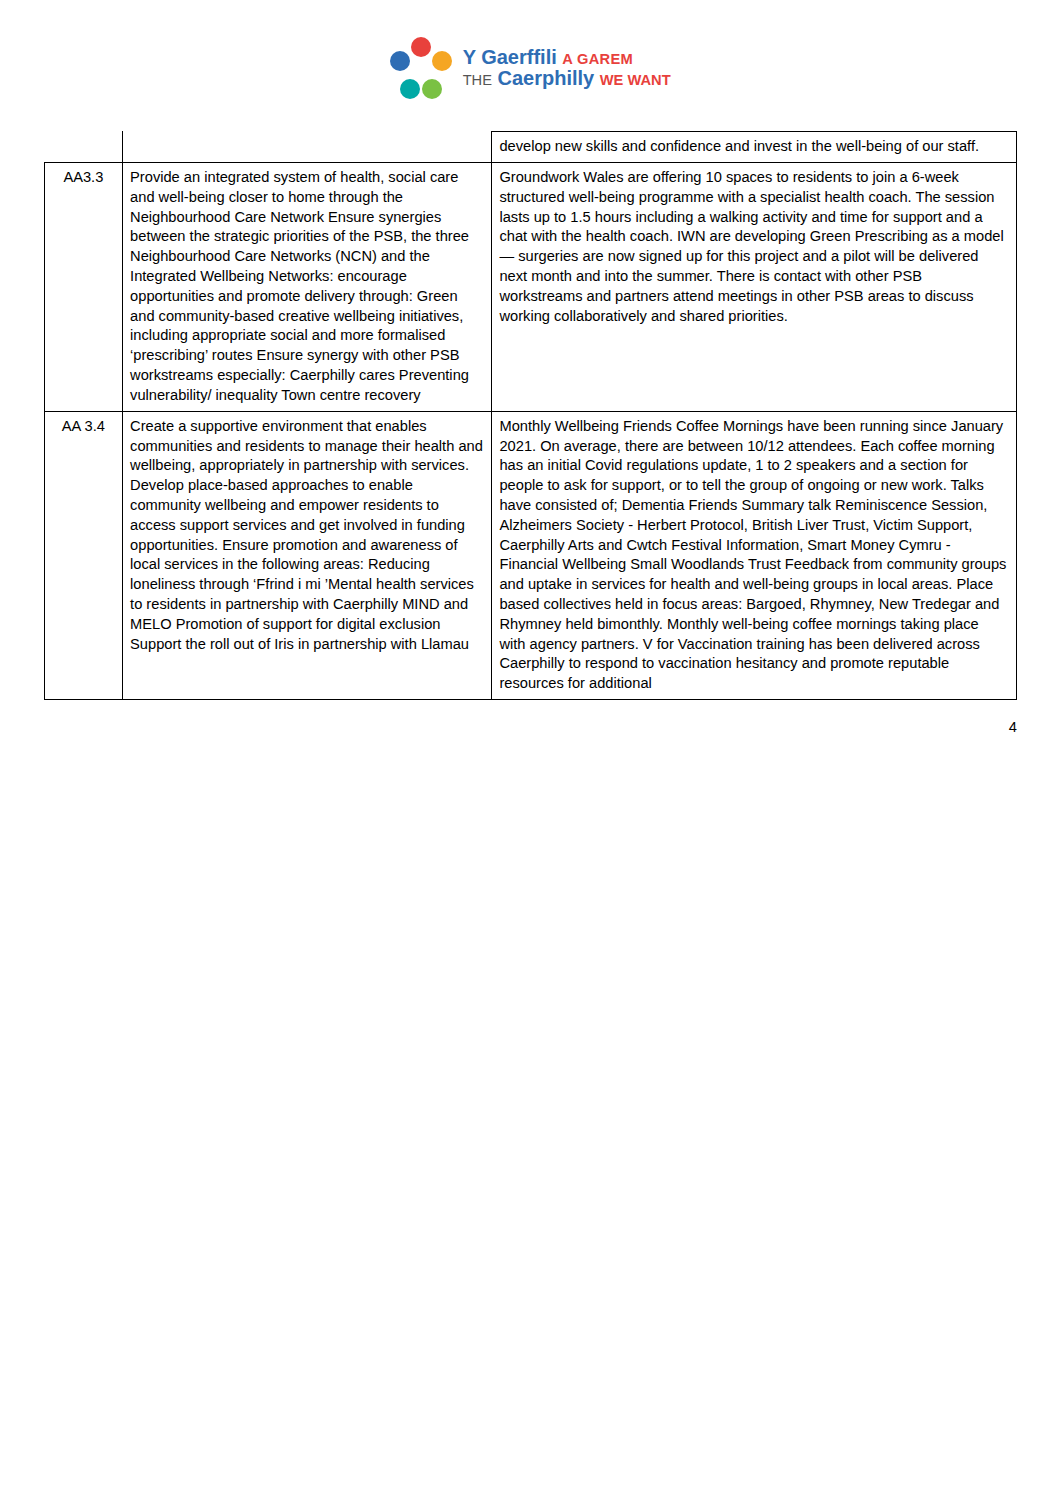Y Gaerffili A GAREM
THE Caerphilly WE WANT
| | | develop new skills and confidence and invest in the well-being of our staff. |
| AA3.3 | Provide an integrated system of health, social care and well-being closer to home through the Neighbourhood Care Network Ensure synergies between the strategic priorities of the PSB, the three Neighbourhood Care Networks (NCN) and the Integrated Wellbeing Networks: encourage opportunities and promote delivery through: Green and community-based creative wellbeing initiatives, including appropriate social and more formalised ‘prescribing’ routes Ensure synergy with other PSB workstreams especially: Caerphilly cares Preventing vulnerability/ inequality Town centre recovery | Groundwork Wales are offering 10 spaces to residents to join a 6-week structured well-being programme with a specialist health coach. The session lasts up to 1.5 hours including a walking activity and time for support and a chat with the health coach. IWN are developing Green Prescribing as a model— surgeries are now signed up for this project and a pilot will be delivered next month and into the summer. There is contact with other PSB workstreams and partners attend meetings in other PSB areas to discuss working collaboratively and shared priorities. |
| AA 3.4 | Create a supportive environment that enables communities and residents to manage their health and wellbeing, appropriately in partnership with services. Develop place-based approaches to enable community wellbeing and empower residents to access support services and get involved in funding opportunities. Ensure promotion and awareness of local services in the following areas: Reducing loneliness through ‘Ffrind i mi ’Mental health services to residents in partnership with Caerphilly MIND and MELO Promotion of support for digital exclusion Support the roll out of Iris in partnership with Llamau | Monthly Wellbeing Friends Coffee Mornings have been running since January 2021. On average, there are between 10/12 attendees. Each coffee morning has an initial Covid regulations update, 1 to 2 speakers and a section for people to ask for support, or to tell the group of ongoing or new work. Talks have consisted of; Dementia Friends Summary talk Reminiscence Session, Alzheimers Society - Herbert Protocol, British Liver Trust, Victim Support, Caerphilly Arts and Cwtch Festival Information, Smart Money Cymru - Financial Wellbeing Small Woodlands Trust Feedback from community groups and uptake in services for health and well-being groups in local areas. Place based collectives held in focus areas: Bargoed, Rhymney, New Tredegar and Rhymney held bimonthly. Monthly well-being coffee mornings taking place with agency partners. V for Vaccination training has been delivered across Caerphilly to respond to vaccination hesitancy and promote reputable resources for additional |
4